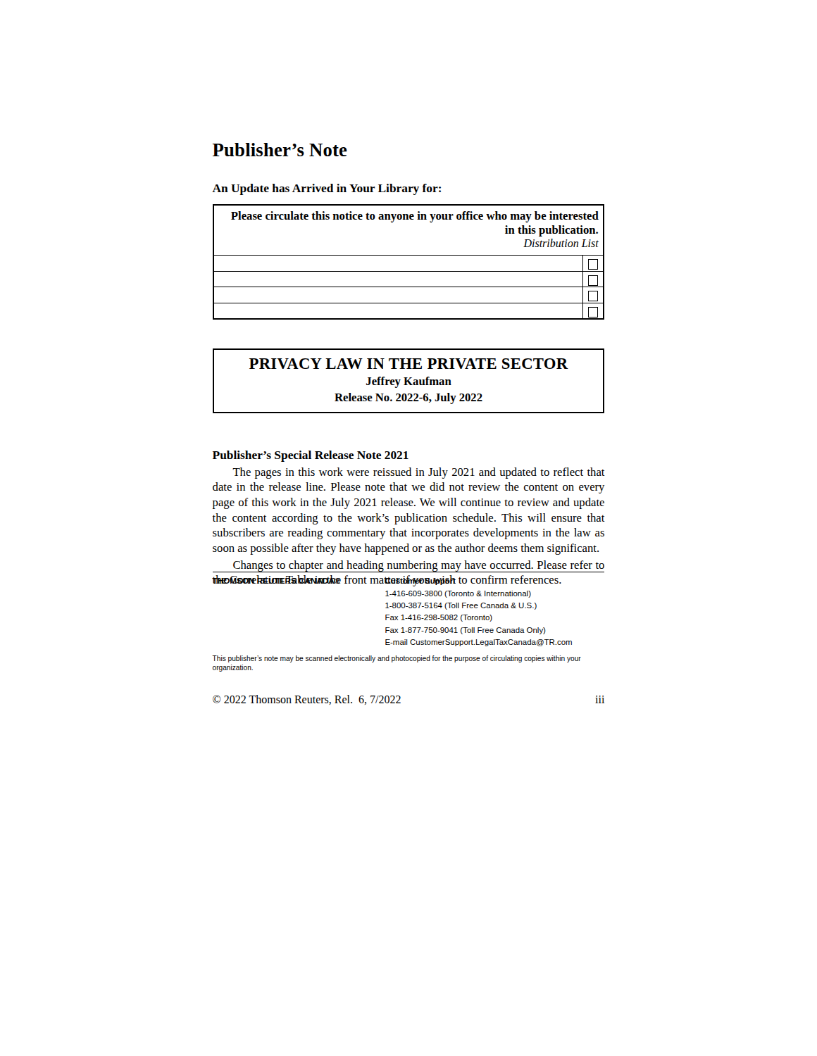Publisher’s Note
An Update has Arrived in Your Library for:
| Please circulate this notice to anyone in your office who may be interested in this publication. Distribution List |
PRIVACY LAW IN THE PRIVATE SECTOR
Jeffrey Kaufman
Release No. 2022-6, July 2022
Publisher’s Special Release Note 2021
The pages in this work were reissued in July 2021 and updated to reflect that date in the release line. Please note that we did not review the content on every page of this work in the July 2021 release. We will continue to review and update the content according to the work’s publication schedule. This will ensure that subscribers are reading commentary that incorporates developments in the law as soon as possible after they have happened or as the author deems them significant.
Changes to chapter and heading numbering may have occurred. Please refer to the Correlation Table in the front matter if you wish to confirm references.
| THOMSON REUTERS CANADA® | Customer Support 1-416-609-3800 (Toronto & International) 1-800-387-5164 (Toll Free Canada & U.S.) Fax 1-416-298-5082 (Toronto) Fax 1-877-750-9041 (Toll Free Canada Only) E-mail CustomerSupport.LegalTaxCanada@TR.com |
This publisher’s note may be scanned electronically and photocopied for the purpose of circulating copies within your organization.
© 2022 Thomson Reuters, Rel. 6, 7/2022 iii